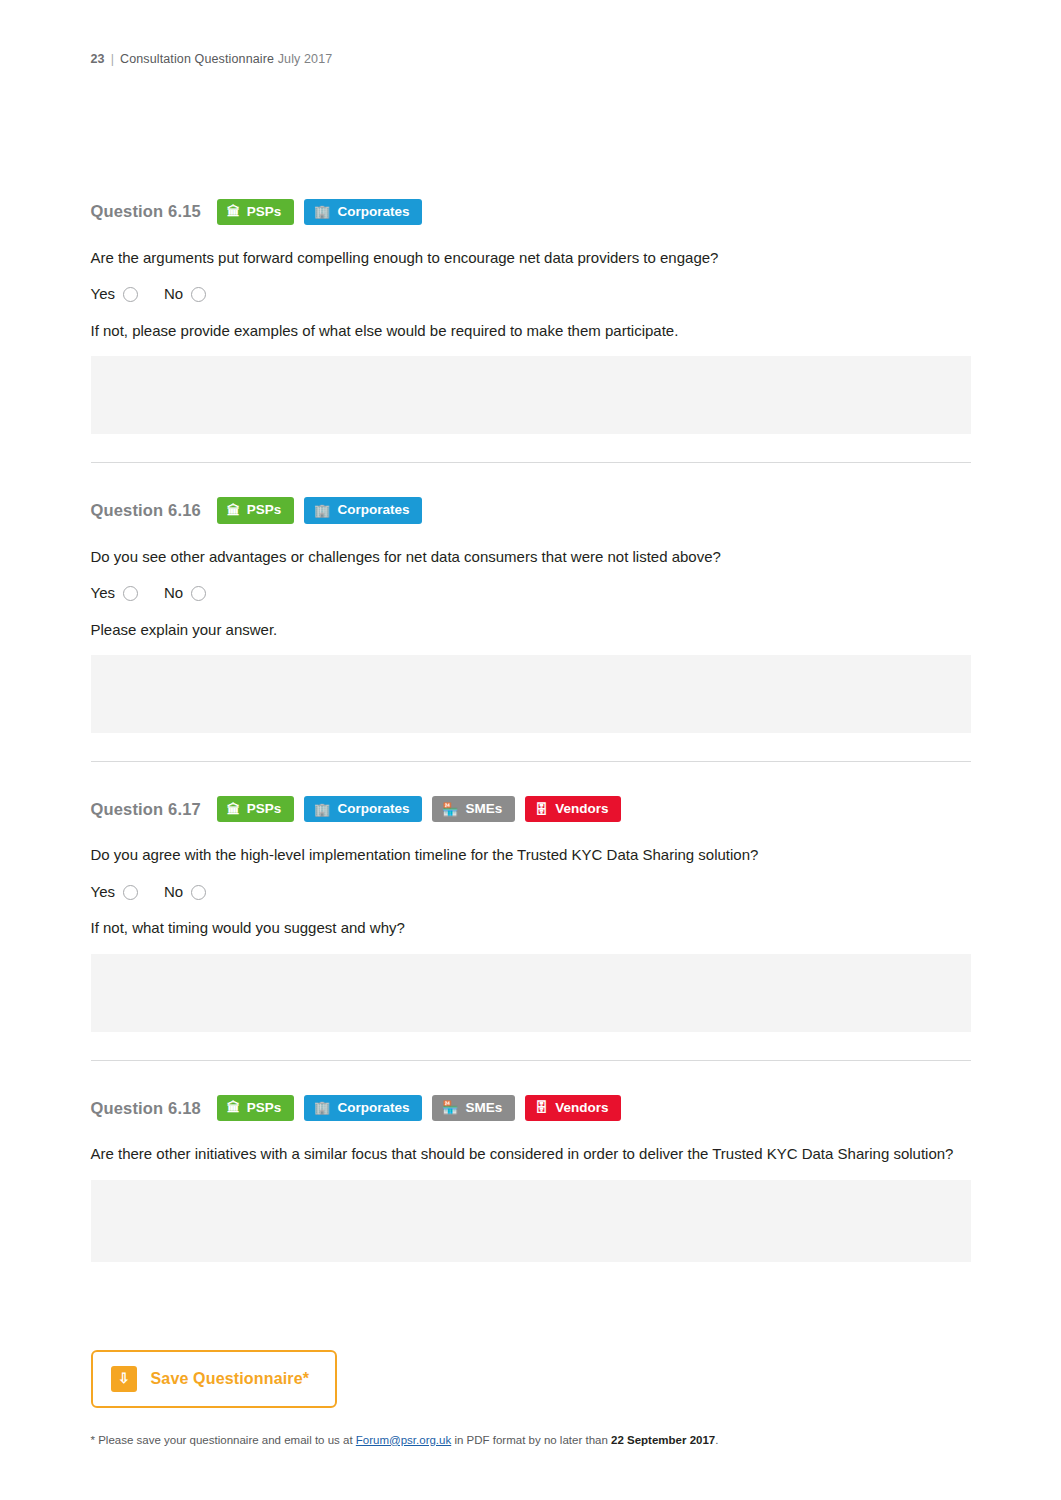23|Consultation Questionnaire July 2017
Question 6.15 🏛PSPs 🏢Corporates
Are the arguments put forward compelling enough to encourage net data providers to engage?
Yes No
If not, please provide examples of what else would be required to make them participate.
Question 6.16 🏛PSPs 🏢Corporates
Do you see other advantages or challenges for net data consumers that were not listed above?
Yes No
Please explain your answer.
Question 6.17 🏛PSPs 🏢Corporates 🏪SMEs 🗄Vendors
Do you agree with the high-level implementation timeline for the Trusted KYC Data Sharing solution?
Yes No
If not, what timing would you suggest and why?
Question 6.18 🏛PSPs 🏢Corporates 🏪SMEs 🗄Vendors
Are there other initiatives with a similar focus that should be considered in order to deliver the Trusted KYC Data Sharing solution?
⇩ Save Questionnaire*
* Please save your questionnaire and email to us at Forum@psr.org.uk in PDF format by no later than 22 September 2017.